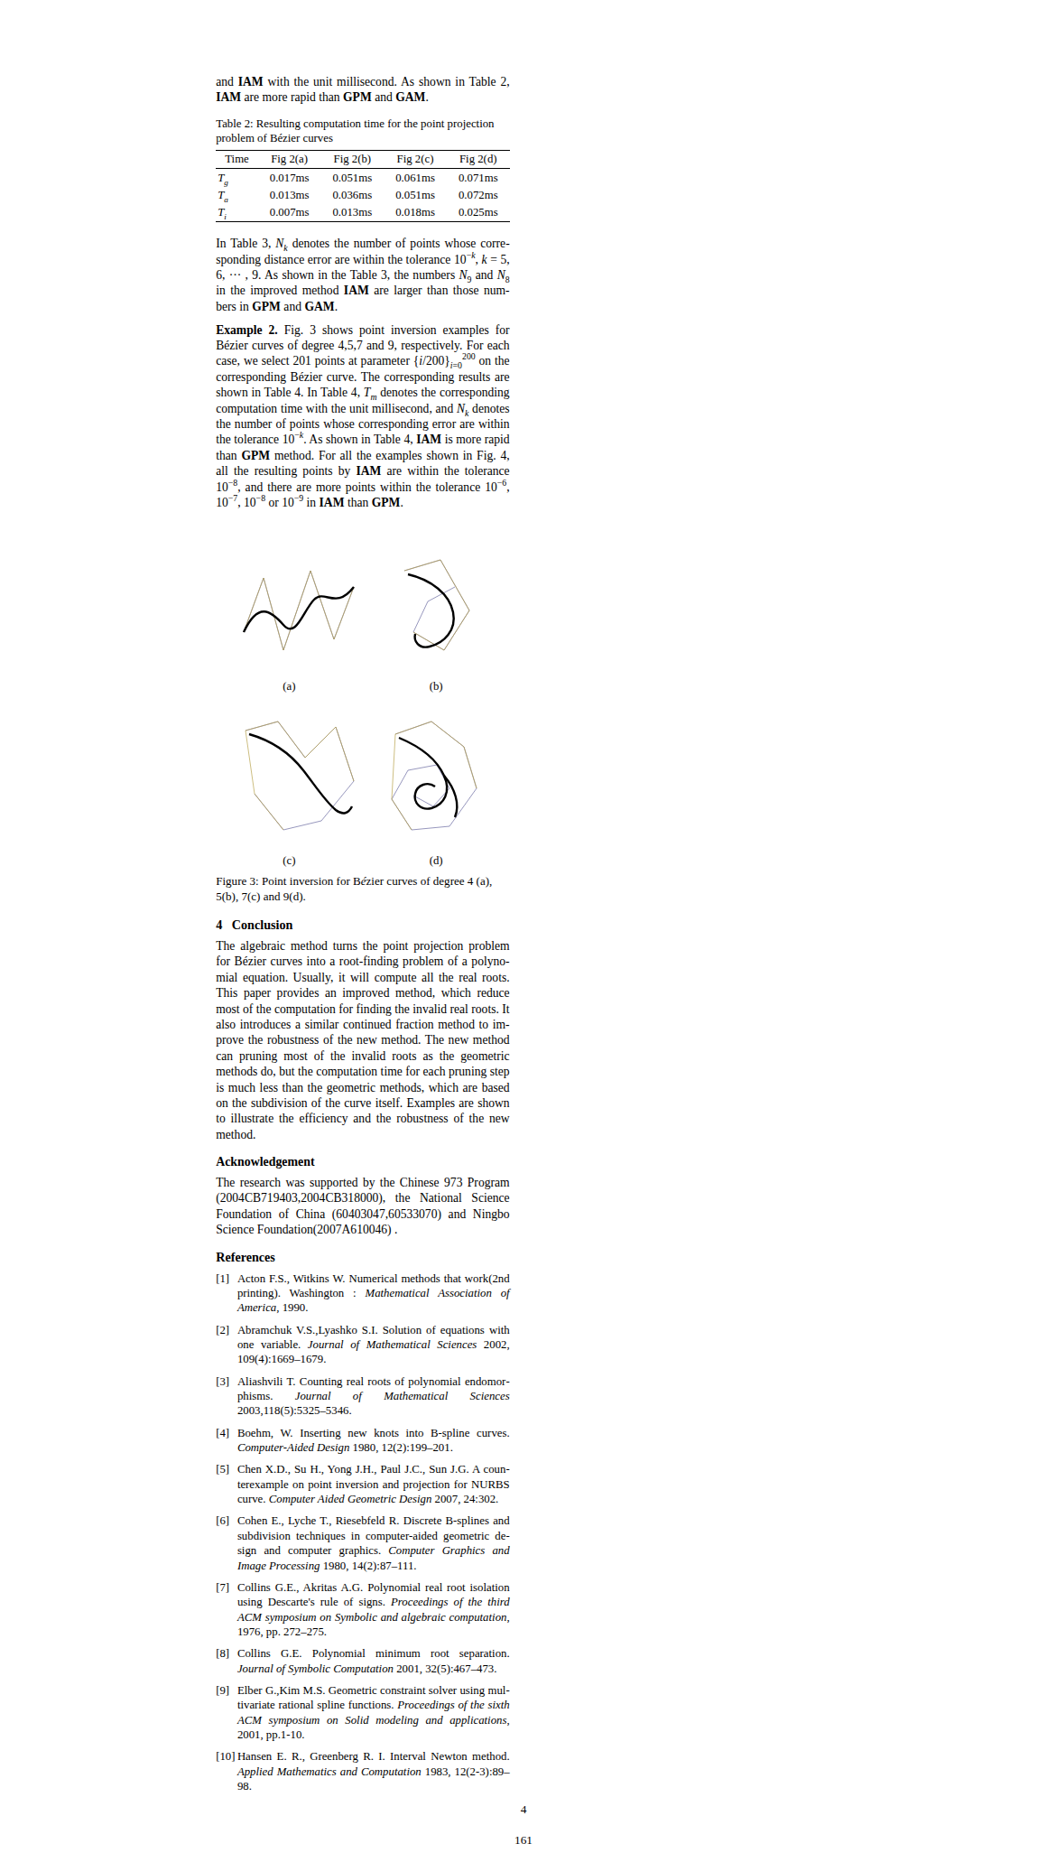and IAM with the unit millisecond. As shown in Table 2, IAM are more rapid than GPM and GAM.
Table 2: Resulting computation time for the point projection problem of Bézier curves
| Time | Fig 2(a) | Fig 2(b) | Fig 2(c) | Fig 2(d) |
| --- | --- | --- | --- | --- |
| T g | 0.017ms | 0.051ms | 0.061ms | 0.071ms |
| T a | 0.013ms | 0.036ms | 0.051ms | 0.072ms |
| T i | 0.007ms | 0.013ms | 0.018ms | 0.025ms |
In Table 3, Nk denotes the number of points whose corresponding distance error are within the tolerance 10−k, k = 5, 6, ··· , 9. As shown in the Table 3, the numbers N9 and N8 in the improved method IAM are larger than those numbers in GPM and GAM.
Example 2. Fig. 3 shows point inversion examples for Bézier curves of degree 4,5,7 and 9, respectively. For each case, we select 201 points at parameter {i/200}i=0200 on the corresponding Bézier curve. The corresponding results are shown in Table 4. In Table 4, Tm denotes the corresponding computation time with the unit millisecond, and Nk denotes the number of points whose corresponding error are within the tolerance 10−k. As shown in Table 4, IAM is more rapid than GPM method. For all the examples shown in Fig. 4, all the resulting points by IAM are within the tolerance 10−8, and there are more points within the tolerance 10−6, 10−7, 10−8 or 10−9 in IAM than GPM.
(a)(b)
(c)(d)
Figure 3: Point inversion for Bézier curves of degree 4 (a), 5(b), 7(c) and 9(d).
4 Conclusion
The algebraic method turns the point projection problem for Bézier curves into a root-finding problem of a polynomial equation. Usually, it will compute all the real roots. This paper provides an improved method, which reduce most of the computation for finding the invalid real roots. It also introduces a similar continued fraction method to improve the robustness of the new method. The new method can pruning most of the invalid roots as the geometric methods do, but the computation time for each pruning step is much less than the geometric methods, which are based on the subdivision of the curve itself. Examples are shown to illustrate the efficiency and the robustness of the new method.
Acknowledgement
The research was supported by the Chinese 973 Program (2004CB719403,2004CB318000), the National Science Foundation of China (60403047,60533070) and Ningbo Science Foundation(2007A610046) .
References
[1] Acton F.S., Witkins W. Numerical methods that work(2nd printing). Washington : Mathematical Association of America, 1990.
[2] Abramchuk V.S.,Lyashko S.I. Solution of equations with one variable. Journal of Mathematical Sciences 2002, 109(4):1669–1679.
[3] Aliashvili T. Counting real roots of polynomial endomorphisms. Journal of Mathematical Sciences 2003,118(5):5325–5346.
[4] Boehm, W. Inserting new knots into B-spline curves. Computer-Aided Design 1980, 12(2):199–201.
[5] Chen X.D., Su H., Yong J.H., Paul J.C., Sun J.G. A counterexample on point inversion and projection for NURBS curve. Computer Aided Geometric Design 2007, 24:302.
[6] Cohen E., Lyche T., Riesebfeld R. Discrete B-splines and subdivision techniques in computer-aided geometric design and computer graphics. Computer Graphics and Image Processing 1980, 14(2):87–111.
[7] Collins G.E., Akritas A.G. Polynomial real root isolation using Descarte's rule of signs. Proceedings of the third ACM symposium on Symbolic and algebraic computation, 1976, pp. 272–275.
[8] Collins G.E. Polynomial minimum root separation. Journal of Symbolic Computation 2001, 32(5):467–473.
[9] Elber G.,Kim M.S. Geometric constraint solver using multivariate rational spline functions. Proceedings of the sixth ACM symposium on Solid modeling and applications, 2001, pp.1-10.
[10] Hansen E. R., Greenberg R. I. Interval Newton method. Applied Mathematics and Computation 1983, 12(2-3):89–98.
4
161